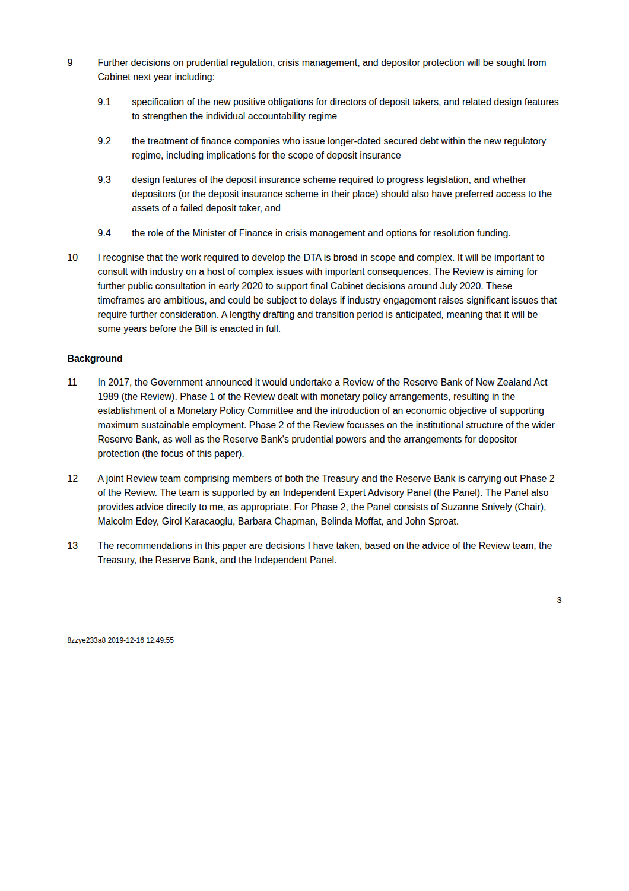9
Further decisions on prudential regulation, crisis management, and depositor protection will be sought from Cabinet next year including:
9.1
specification of the new positive obligations for directors of deposit takers, and related design features to strengthen the individual accountability regime
9.2
the treatment of finance companies who issue longer-dated secured debt within the new regulatory regime, including implications for the scope of deposit insurance
9.3
design features of the deposit insurance scheme required to progress legislation, and whether depositors (or the deposit insurance scheme in their place) should also have preferred access to the assets of a failed deposit taker, and
9.4
the role of the Minister of Finance in crisis management and options for resolution funding.
10
I recognise that the work required to develop the DTA is broad in scope and complex. It will be important to consult with industry on a host of complex issues with important consequences. The Review is aiming for further public consultation in early 2020 to support final Cabinet decisions around July 2020. These timeframes are ambitious, and could be subject to delays if industry engagement raises significant issues that require further consideration. A lengthy drafting and transition period is anticipated, meaning that it will be some years before the Bill is enacted in full.
Background
11
In 2017, the Government announced it would undertake a Review of the Reserve Bank of New Zealand Act 1989 (the Review). Phase 1 of the Review dealt with monetary policy arrangements, resulting in the establishment of a Monetary Policy Committee and the introduction of an economic objective of supporting maximum sustainable employment. Phase 2 of the Review focusses on the institutional structure of the wider Reserve Bank, as well as the Reserve Bank's prudential powers and the arrangements for depositor protection (the focus of this paper).
12
A joint Review team comprising members of both the Treasury and the Reserve Bank is carrying out Phase 2 of the Review. The team is supported by an Independent Expert Advisory Panel (the Panel). The Panel also provides advice directly to me, as appropriate. For Phase 2, the Panel consists of Suzanne Snively (Chair), Malcolm Edey, Girol Karacaoglu, Barbara Chapman, Belinda Moffat, and John Sproat.
13
The recommendations in this paper are decisions I have taken, based on the advice of the Review team, the Treasury, the Reserve Bank, and the Independent Panel.
3
8zzye233a8 2019-12-16 12:49:55